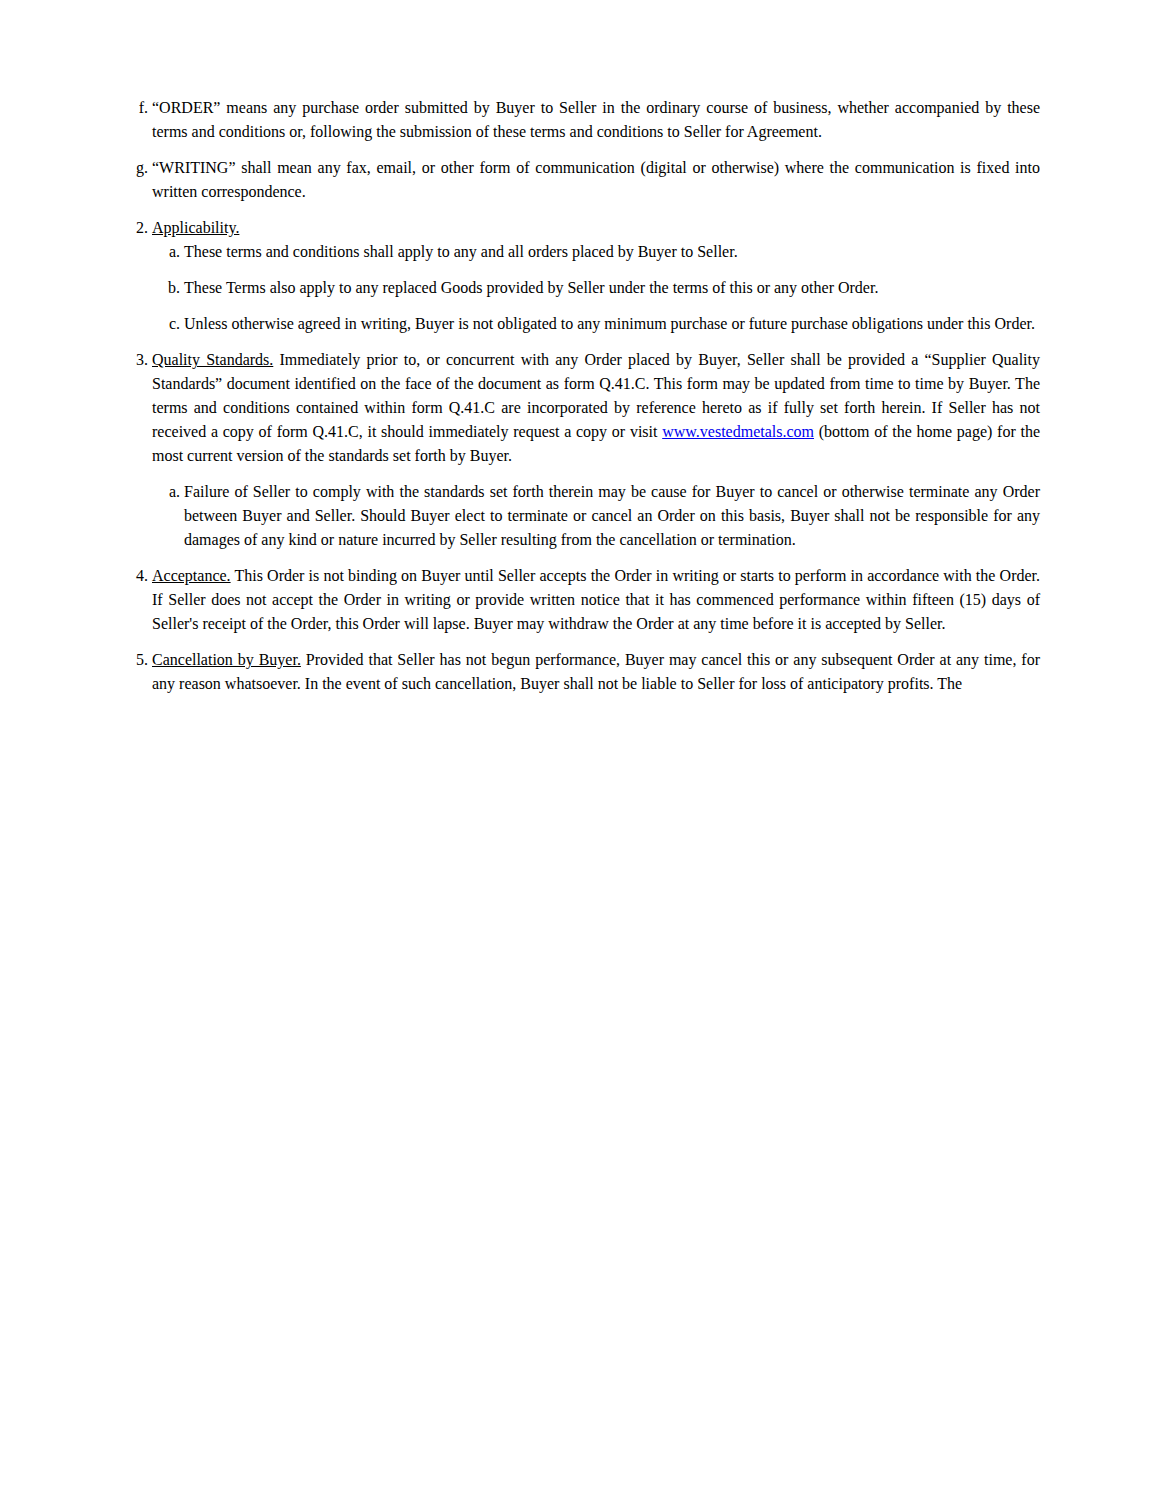“ORDER” means any purchase order submitted by Buyer to Seller in the ordinary course of business, whether accompanied by these terms and conditions or, following the submission of these terms and conditions to Seller for Agreement.
“WRITING” shall mean any fax, email, or other form of communication (digital or otherwise) where the communication is fixed into written correspondence.
Applicability.
These terms and conditions shall apply to any and all orders placed by Buyer to Seller.
These Terms also apply to any replaced Goods provided by Seller under the terms of this or any other Order.
Unless otherwise agreed in writing, Buyer is not obligated to any minimum purchase or future purchase obligations under this Order.
Quality Standards. Immediately prior to, or concurrent with any Order placed by Buyer, Seller shall be provided a “Supplier Quality Standards” document identified on the face of the document as form Q.41.C. This form may be updated from time to time by Buyer. The terms and conditions contained within form Q.41.C are incorporated by reference hereto as if fully set forth herein. If Seller has not received a copy of form Q.41.C, it should immediately request a copy or visit www.vestedmetals.com (bottom of the home page) for the most current version of the standards set forth by Buyer.
Failure of Seller to comply with the standards set forth therein may be cause for Buyer to cancel or otherwise terminate any Order between Buyer and Seller. Should Buyer elect to terminate or cancel an Order on this basis, Buyer shall not be responsible for any damages of any kind or nature incurred by Seller resulting from the cancellation or termination.
Acceptance. This Order is not binding on Buyer until Seller accepts the Order in writing or starts to perform in accordance with the Order. If Seller does not accept the Order in writing or provide written notice that it has commenced performance within fifteen (15) days of Seller's receipt of the Order, this Order will lapse. Buyer may withdraw the Order at any time before it is accepted by Seller.
Cancellation by Buyer. Provided that Seller has not begun performance, Buyer may cancel this or any subsequent Order at any time, for any reason whatsoever. In the event of such cancellation, Buyer shall not be liable to Seller for loss of anticipatory profits. The